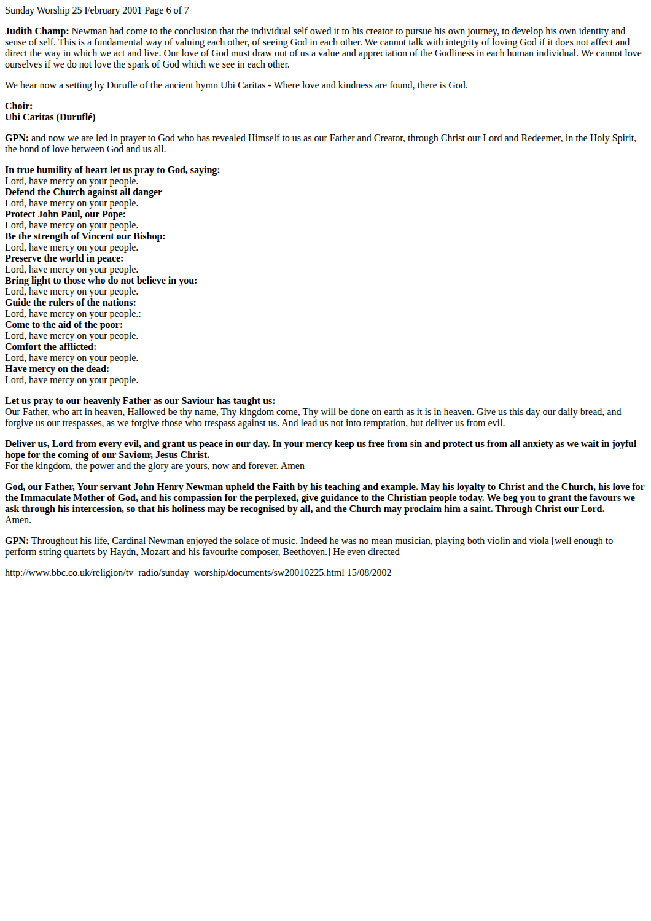Sunday Worship 25 February 2001 Page 6 of 7
Judith Champ: Newman had come to the conclusion that the individual self owed it to his creator to pursue his own journey, to develop his own identity and sense of self. This is a fundamental way of valuing each other, of seeing God in each other. We cannot talk with integrity of loving God if it does not affect and direct the way in which we act and live. Our love of God must draw out of us a value and appreciation of the Godliness in each human individual. We cannot love ourselves if we do not love the spark of God which we see in each other.
We hear now a setting by Durufle of the ancient hymn Ubi Caritas - Where love and kindness are found, there is God.
Choir:
Ubi Caritas (Duruflé)
GPN: and now we are led in prayer to God who has revealed Himself to us as our Father and Creator, through Christ our Lord and Redeemer, in the Holy Spirit, the bond of love between God and us all.
In true humility of heart let us pray to God, saying:
Lord, have mercy on your people.
Defend the Church against all danger
Lord, have mercy on your people.
Protect John Paul, our Pope:
Lord, have mercy on your people.
Be the strength of Vincent our Bishop:
Lord, have mercy on your people.
Preserve the world in peace:
Lord, have mercy on your people.
Bring light to those who do not believe in you:
Lord, have mercy on your people.
Guide the rulers of the nations:
Lord, have mercy on your people.:
Come to the aid of the poor:
Lord, have mercy on your people.
Comfort the afflicted:
Lord, have mercy on your people.
Have mercy on the dead:
Lord, have mercy on your people.
Let us pray to our heavenly Father as our Saviour has taught us:
Our Father, who art in heaven, Hallowed be thy name, Thy kingdom come, Thy will be done on earth as it is in heaven. Give us this day our daily bread, and forgive us our trespasses, as we forgive those who trespass against us. And lead us not into temptation, but deliver us from evil.
Deliver us, Lord from every evil, and grant us peace in our day. In your mercy keep us free from sin and protect us from all anxiety as we wait in joyful hope for the coming of our Saviour, Jesus Christ.
For the kingdom, the power and the glory are yours, now and forever. Amen
God, our Father, Your servant John Henry Newman upheld the Faith by his teaching and example. May his loyalty to Christ and the Church, his love for the Immaculate Mother of God, and his compassion for the perplexed, give guidance to the Christian people today. We beg you to grant the favours we ask through his intercession, so that his holiness may be recognised by all, and the Church may proclaim him a saint. Through Christ our Lord.
Amen.
GPN: Throughout his life, Cardinal Newman enjoyed the solace of music. Indeed he was no mean musician, playing both violin and viola [well enough to perform string quartets by Haydn, Mozart and his favourite composer, Beethoven.] He even directed
http://www.bbc.co.uk/religion/tv_radio/sunday_worship/documents/sw20010225.html 15/08/2002